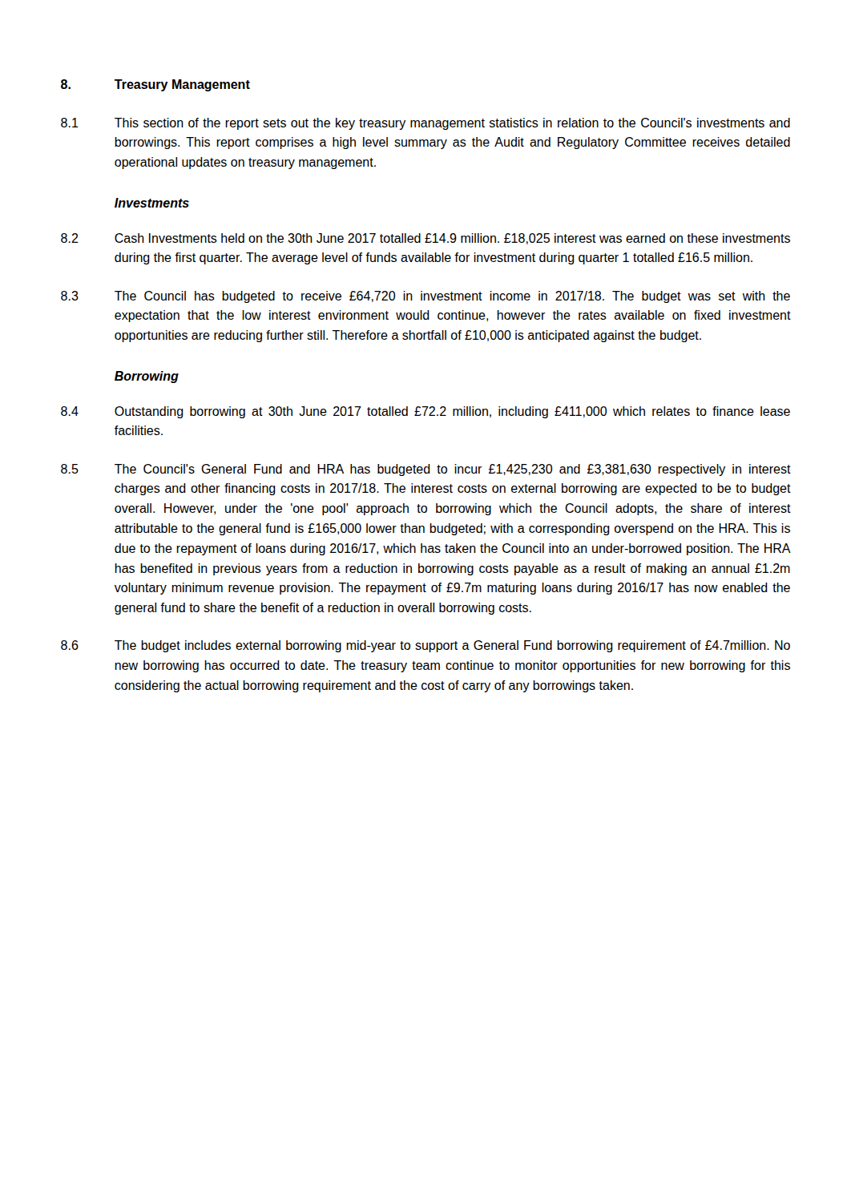8.
Treasury Management
8.1
This section of the report sets out the key treasury management statistics in relation to the Council's investments and borrowings. This report comprises a high level summary as the Audit and Regulatory Committee receives detailed operational updates on treasury management.
Investments
8.2
Cash Investments held on the 30th June 2017 totalled £14.9 million. £18,025 interest was earned on these investments during the first quarter. The average level of funds available for investment during quarter 1 totalled £16.5 million.
8.3
The Council has budgeted to receive £64,720 in investment income in 2017/18. The budget was set with the expectation that the low interest environment would continue, however the rates available on fixed investment opportunities are reducing further still. Therefore a shortfall of £10,000 is anticipated against the budget.
Borrowing
8.4
Outstanding borrowing at 30th June 2017 totalled £72.2 million, including £411,000 which relates to finance lease facilities.
8.5
The Council's General Fund and HRA has budgeted to incur £1,425,230 and £3,381,630 respectively in interest charges and other financing costs in 2017/18. The interest costs on external borrowing are expected to be to budget overall. However, under the 'one pool' approach to borrowing which the Council adopts, the share of interest attributable to the general fund is £165,000 lower than budgeted; with a corresponding overspend on the HRA. This is due to the repayment of loans during 2016/17, which has taken the Council into an under-borrowed position. The HRA has benefited in previous years from a reduction in borrowing costs payable as a result of making an annual £1.2m voluntary minimum revenue provision. The repayment of £9.7m maturing loans during 2016/17 has now enabled the general fund to share the benefit of a reduction in overall borrowing costs.
8.6
The budget includes external borrowing mid-year to support a General Fund borrowing requirement of £4.7million. No new borrowing has occurred to date. The treasury team continue to monitor opportunities for new borrowing for this considering the actual borrowing requirement and the cost of carry of any borrowings taken.